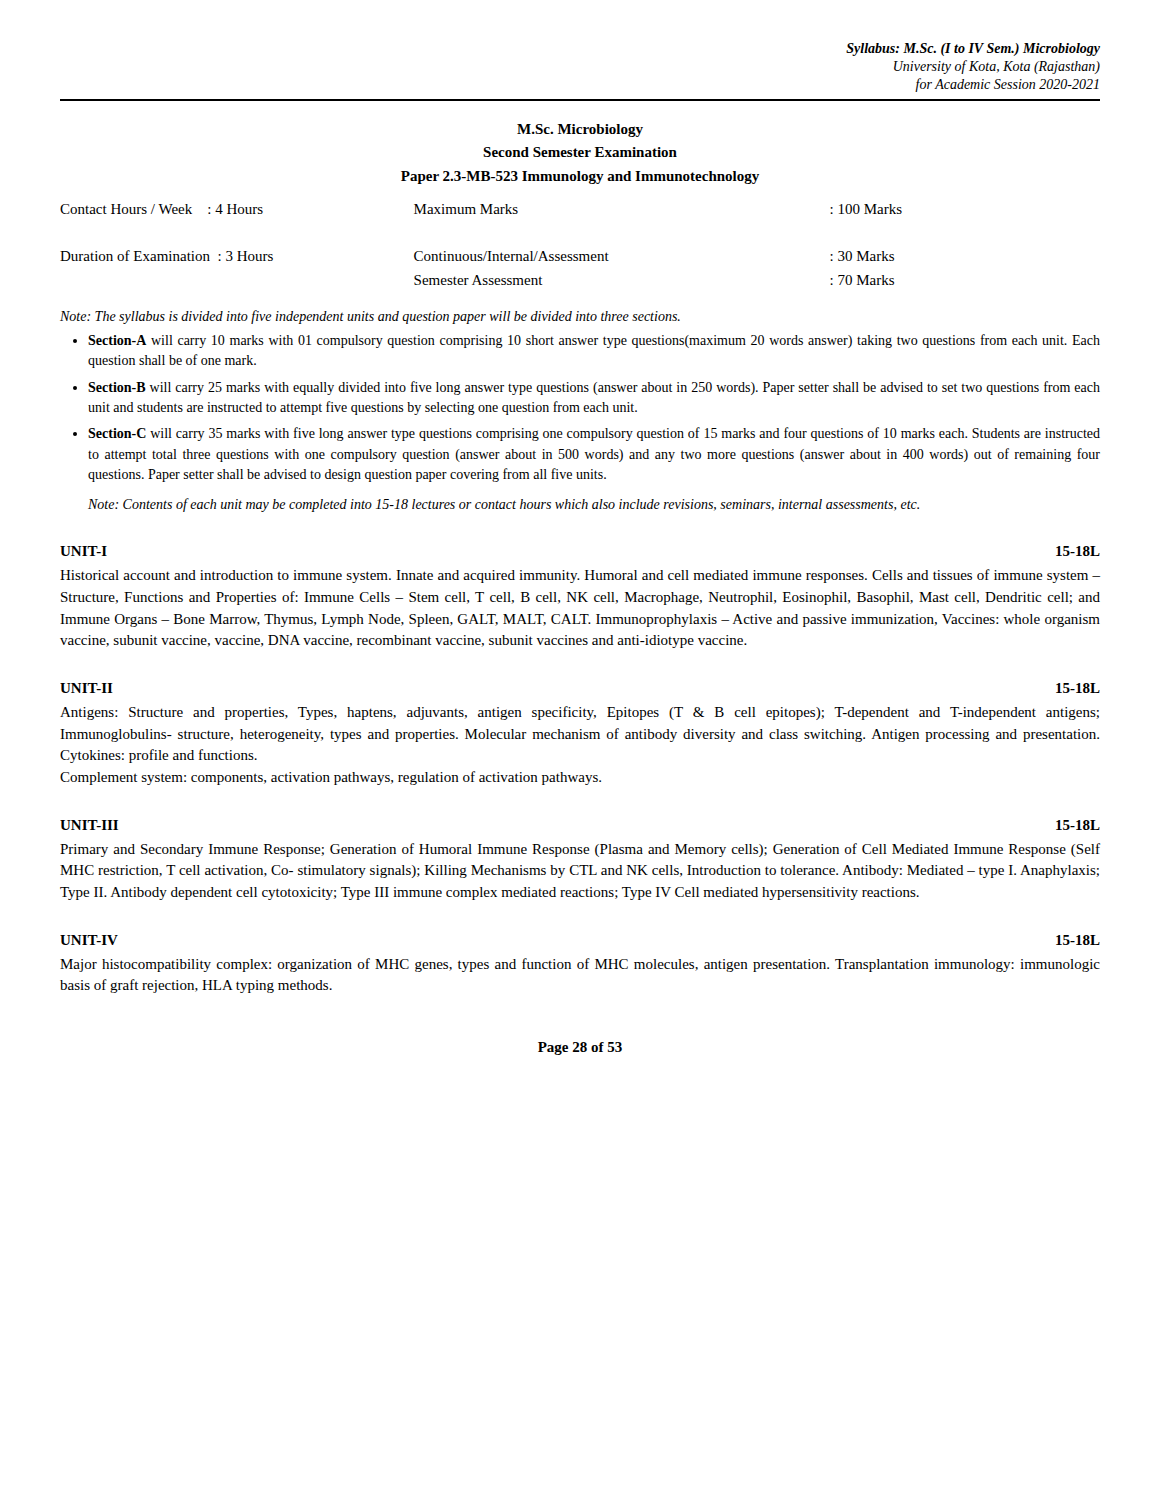Syllabus: M.Sc. (I to IV Sem.) Microbiology
University of Kota, Kota (Rajasthan)
for Academic Session 2020-2021
M.Sc. Microbiology
Second Semester Examination
Paper 2.3-MB-523 Immunology and Immunotechnology
| Contact Hours / Week : 4 Hours | Maximum Marks | : 100 Marks |
| Duration of Examination : 3 Hours | Continuous/Internal/Assessment | : 30 Marks |
| | Semester Assessment | : 70 Marks |
Note: The syllabus is divided into five independent units and question paper will be divided into three sections.
Section-A will carry 10 marks with 01 compulsory question comprising 10 short answer type questions(maximum 20 words answer) taking two questions from each unit. Each question shall be of one mark.
Section-B will carry 25 marks with equally divided into five long answer type questions (answer about in 250 words). Paper setter shall be advised to set two questions from each unit and students are instructed to attempt five questions by selecting one question from each unit.
Section-C will carry 35 marks with five long answer type questions comprising one compulsory question of 15 marks and four questions of 10 marks each. Students are instructed to attempt total three questions with one compulsory question (answer about in 500 words) and any two more questions (answer about in 400 words) out of remaining four questions. Paper setter shall be advised to design question paper covering from all five units.
Note: Contents of each unit may be completed into 15-18 lectures or contact hours which also include revisions, seminars, internal assessments, etc.
UNIT-I 15-18L
Historical account and introduction to immune system. Innate and acquired immunity. Humoral and cell mediated immune responses. Cells and tissues of immune system – Structure, Functions and Properties of: Immune Cells – Stem cell, T cell, B cell, NK cell, Macrophage, Neutrophil, Eosinophil, Basophil, Mast cell, Dendritic cell; and Immune Organs – Bone Marrow, Thymus, Lymph Node, Spleen, GALT, MALT, CALT. Immunoprophylaxis – Active and passive immunization, Vaccines: whole organism vaccine, subunit vaccine, vaccine, DNA vaccine, recombinant vaccine, subunit vaccines and anti-idiotype vaccine.
UNIT-II 15-18L
Antigens: Structure and properties, Types, haptens, adjuvants, antigen specificity, Epitopes (T & B cell epitopes); T-dependent and T-independent antigens; Immunoglobulins- structure, heterogeneity, types and properties. Molecular mechanism of antibody diversity and class switching. Antigen processing and presentation. Cytokines: profile and functions.
Complement system: components, activation pathways, regulation of activation pathways.
UNIT-III 15-18L
Primary and Secondary Immune Response; Generation of Humoral Immune Response (Plasma and Memory cells); Generation of Cell Mediated Immune Response (Self MHC restriction, T cell activation, Co- stimulatory signals); Killing Mechanisms by CTL and NK cells, Introduction to tolerance. Antibody: Mediated – type I. Anaphylaxis; Type II. Antibody dependent cell cytotoxicity; Type III immune complex mediated reactions; Type IV Cell mediated hypersensitivity reactions.
UNIT-IV 15-18L
Major histocompatibility complex: organization of MHC genes, types and function of MHC molecules, antigen presentation. Transplantation immunology: immunologic basis of graft rejection, HLA typing methods.
Page 28 of 53